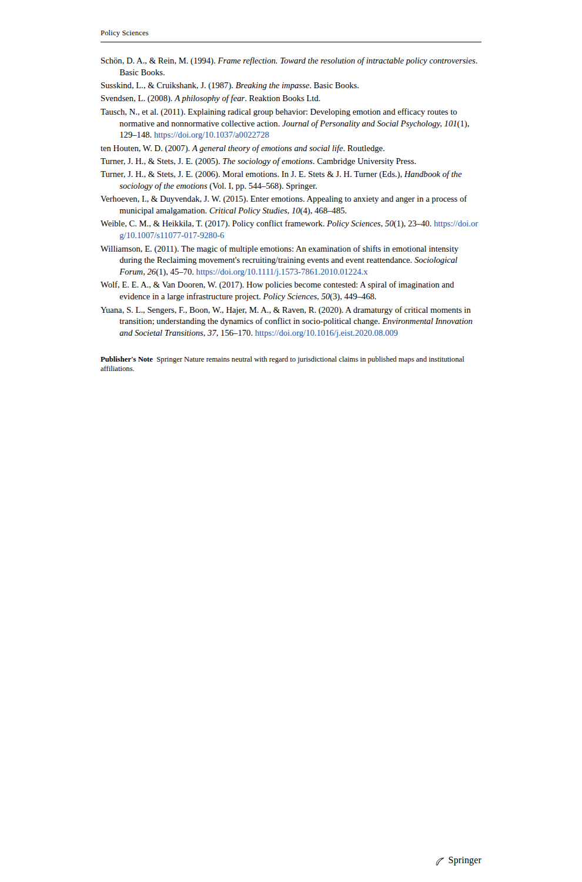Policy Sciences
Schön, D. A., & Rein, M. (1994). Frame reflection. Toward the resolution of intractable policy controversies. Basic Books.
Susskind, L., & Cruikshank, J. (1987). Breaking the impasse. Basic Books.
Svendsen, L. (2008). A philosophy of fear. Reaktion Books Ltd.
Tausch, N., et al. (2011). Explaining radical group behavior: Developing emotion and efficacy routes to normative and nonnormative collective action. Journal of Personality and Social Psychology, 101(1), 129–148. https://doi.org/10.1037/a0022728
ten Houten, W. D. (2007). A general theory of emotions and social life. Routledge.
Turner, J. H., & Stets, J. E. (2005). The sociology of emotions. Cambridge University Press.
Turner, J. H., & Stets, J. E. (2006). Moral emotions. In J. E. Stets & J. H. Turner (Eds.), Handbook of the sociology of the emotions (Vol. I, pp. 544–568). Springer.
Verhoeven, I., & Duyvendak, J. W. (2015). Enter emotions. Appealing to anxiety and anger in a process of municipal amalgamation. Critical Policy Studies, 10(4), 468–485.
Weible, C. M., & Heikkila, T. (2017). Policy conflict framework. Policy Sciences, 50(1), 23–40. https://doi.org/10.1007/s11077-017-9280-6
Williamson, E. (2011). The magic of multiple emotions: An examination of shifts in emotional intensity during the Reclaiming movement's recruiting/training events and event reattendance. Sociological Forum, 26(1), 45–70. https://doi.org/10.1111/j.1573-7861.2010.01224.x
Wolf, E. E. A., & Van Dooren, W. (2017). How policies become contested: A spiral of imagination and evidence in a large infrastructure project. Policy Sciences, 50(3), 449–468.
Yuana, S. L., Sengers, F., Boon, W., Hajer, M. A., & Raven, R. (2020). A dramaturgy of critical moments in transition; understanding the dynamics of conflict in socio-political change. Environmental Innovation and Societal Transitions, 37, 156–170. https://doi.org/10.1016/j.eist.2020.08.009
Publisher's Note Springer Nature remains neutral with regard to jurisdictional claims in published maps and institutional affiliations.
Springer